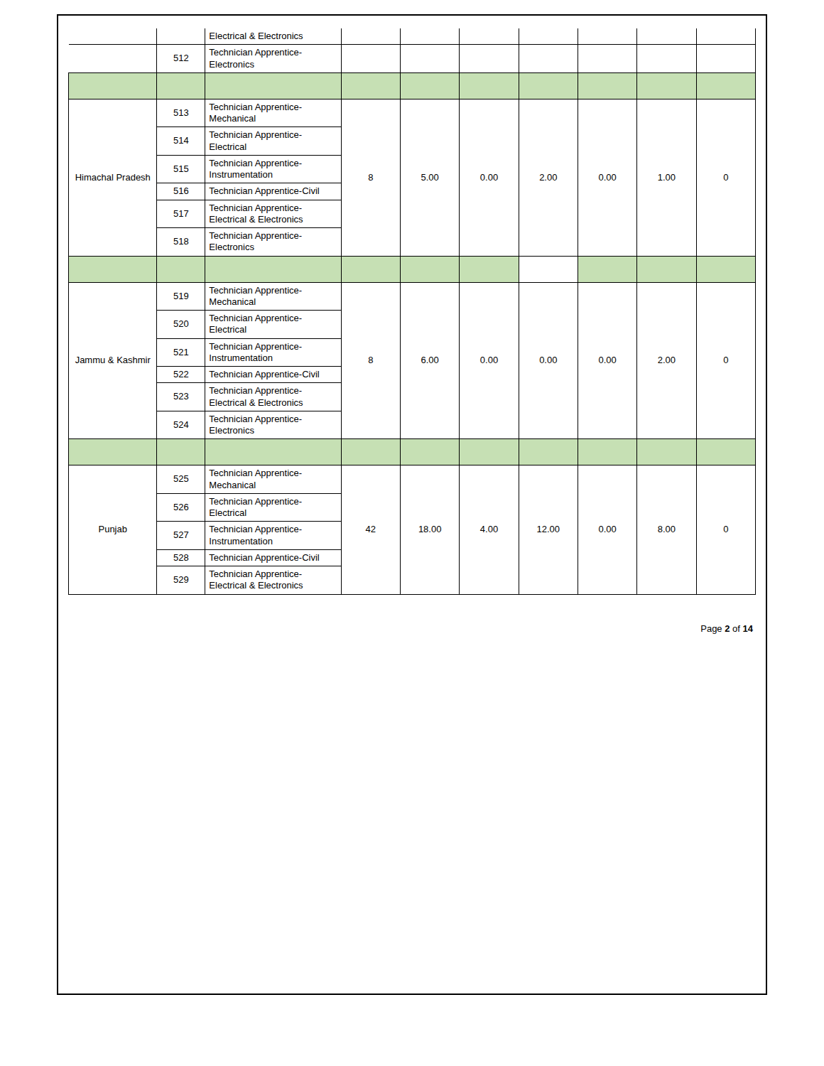| | | Electrical & Electronics | | | | | | | |
| | 512 | Technician Apprentice-Electronics | | | | | | | |
| Himachal Pradesh | 513 | Technician Apprentice-Mechanical | 8 | 5.00 | 0.00 | 2.00 | 0.00 | 1.00 | 0 |
| 514 | Technician Apprentice-Electrical |
| 515 | Technician Apprentice-Instrumentation |
| 516 | Technician Apprentice-Civil |
| 517 | Technician Apprentice-Electrical & Electronics |
| 518 | Technician Apprentice-Electronics |
| Jammu & Kashmir | 519 | Technician Apprentice-Mechanical | 8 | 6.00 | 0.00 | 0.00 | 0.00 | 2.00 | 0 |
| 520 | Technician Apprentice-Electrical |
| 521 | Technician Apprentice-Instrumentation |
| 522 | Technician Apprentice-Civil |
| 523 | Technician Apprentice-Electrical & Electronics |
| 524 | Technician Apprentice-Electronics |
| Punjab | 525 | Technician Apprentice-Mechanical | 42 | 18.00 | 4.00 | 12.00 | 0.00 | 8.00 | 0 |
| 526 | Technician Apprentice-Electrical |
| 527 | Technician Apprentice-Instrumentation |
| 528 | Technician Apprentice-Civil |
| 529 | Technician Apprentice-Electrical & Electronics |
Page 2 of 14